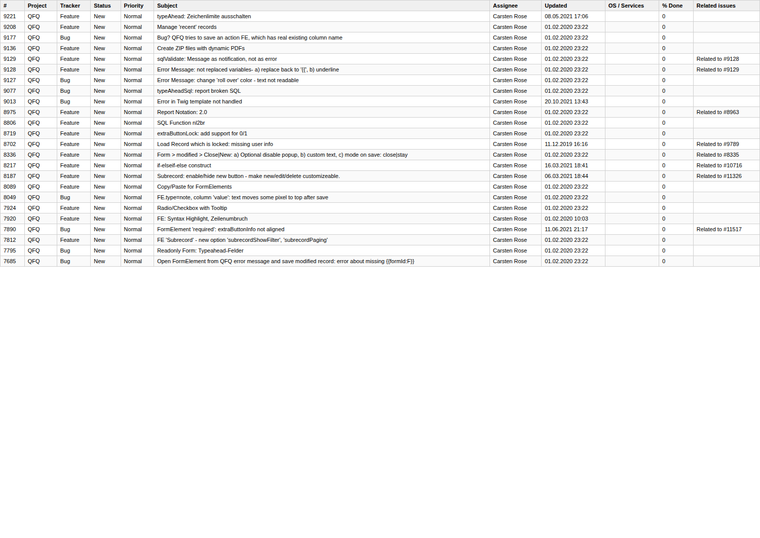| # | Project | Tracker | Status | Priority | Subject | Assignee | Updated | OS / Services | % Done | Related issues |
| --- | --- | --- | --- | --- | --- | --- | --- | --- | --- | --- |
| 9221 | QFQ | Feature | New | Normal | typeAhead: Zeichenlimite ausschalten | Carsten Rose | 08.05.2021 17:06 | | 0 | |
| 9208 | QFQ | Feature | New | Normal | Manage 'recent' records | Carsten Rose | 01.02.2020 23:22 | | 0 | |
| 9177 | QFQ | Bug | New | Normal | Bug? QFQ tries to save an action FE, which has real existing column name | Carsten Rose | 01.02.2020 23:22 | | 0 | |
| 9136 | QFQ | Feature | New | Normal | Create ZIP files with dynamic PDFs | Carsten Rose | 01.02.2020 23:22 | | 0 | |
| 9129 | QFQ | Feature | New | Normal | sqlValidate: Message as notification, not as error | Carsten Rose | 01.02.2020 23:22 | | 0 | Related to #9128 |
| 9128 | QFQ | Feature | New | Normal | Error Message: not replaced variables- a) replace back to '{{', b) underline | Carsten Rose | 01.02.2020 23:22 | | 0 | Related to #9129 |
| 9127 | QFQ | Bug | New | Normal | Error Message: change 'roll over' color - text not readable | Carsten Rose | 01.02.2020 23:22 | | 0 | |
| 9077 | QFQ | Bug | New | Normal | typeAheadSql: report broken SQL | Carsten Rose | 01.02.2020 23:22 | | 0 | |
| 9013 | QFQ | Bug | New | Normal | Error in Twig template not handled | Carsten Rose | 20.10.2021 13:43 | | 0 | |
| 8975 | QFQ | Feature | New | Normal | Report Notation: 2.0 | Carsten Rose | 01.02.2020 23:22 | | 0 | Related to #8963 |
| 8806 | QFQ | Feature | New | Normal | SQL Function nl2br | Carsten Rose | 01.02.2020 23:22 | | 0 | |
| 8719 | QFQ | Feature | New | Normal | extraButtonLock: add support for 0/1 | Carsten Rose | 01.02.2020 23:22 | | 0 | |
| 8702 | QFQ | Feature | New | Normal | Load Record which is locked: missing user info | Carsten Rose | 11.12.2019 16:16 | | 0 | Related to #9789 |
| 8336 | QFQ | Feature | New | Normal | Form > modified > Close/New: a) Optional disable popup, b) custom text, c) mode on save: close/stay | Carsten Rose | 01.02.2020 23:22 | | 0 | Related to #8335 |
| 8217 | QFQ | Feature | New | Normal | if-elseif-else construct | Carsten Rose | 16.03.2021 18:41 | | 0 | Related to #10716 |
| 8187 | QFQ | Feature | New | Normal | Subrecord: enable/hide new button - make new/edit/delete customizeable. | Carsten Rose | 06.03.2021 18:44 | | 0 | Related to #11326 |
| 8089 | QFQ | Feature | New | Normal | Copy/Paste for FormElements | Carsten Rose | 01.02.2020 23:22 | | 0 | |
| 8049 | QFQ | Bug | New | Normal | FE.type=note, column 'value': text moves some pixel to top after save | Carsten Rose | 01.02.2020 23:22 | | 0 | |
| 7924 | QFQ | Feature | New | Normal | Radio/Checkbox with Tooltip | Carsten Rose | 01.02.2020 23:22 | | 0 | |
| 7920 | QFQ | Feature | New | Normal | FE: Syntax Highlight, Zeilenumbruch | Carsten Rose | 01.02.2020 10:03 | | 0 | |
| 7890 | QFQ | Bug | New | Normal | FormElement 'required': extraButtonInfo not aligned | Carsten Rose | 11.06.2021 21:17 | | 0 | Related to #11517 |
| 7812 | QFQ | Feature | New | Normal | FE 'Subrecord' - new option 'subrecordShowFilter', 'subrecordPaging' | Carsten Rose | 01.02.2020 23:22 | | 0 | |
| 7795 | QFQ | Bug | New | Normal | Readonly Form: Typeahead-Felder | Carsten Rose | 01.02.2020 23:22 | | 0 | |
| 7685 | QFQ | Bug | New | Normal | Open FormElement from QFQ error message and save modified record: error about missing {{formId:F}} | Carsten Rose | 01.02.2020 23:22 | | 0 | |